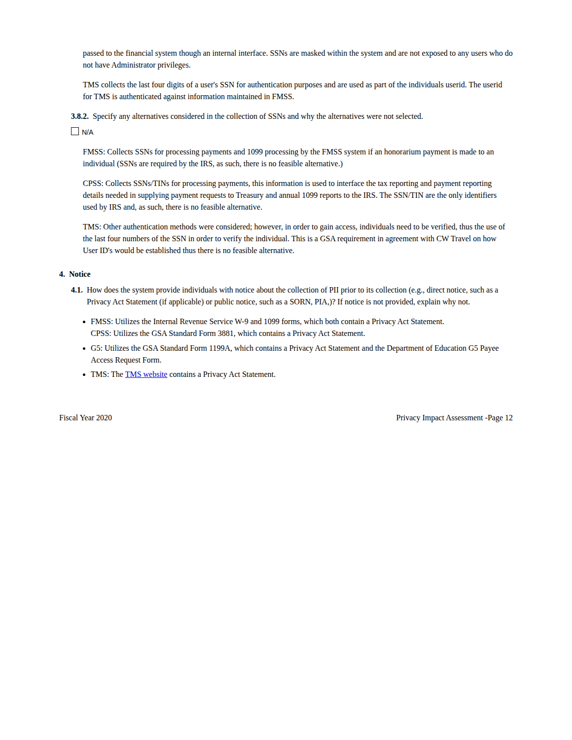passed to the financial system though an internal interface. SSNs are masked within the system and are not exposed to any users who do not have Administrator privileges.
TMS collects the last four digits of a user's SSN for authentication purposes and are used as part of the individuals userid. The userid for TMS is authenticated against information maintained in FMSS.
3.8.2. Specify any alternatives considered in the collection of SSNs and why the alternatives were not selected.
N/A
FMSS: Collects SSNs for processing payments and 1099 processing by the FMSS system if an honorarium payment is made to an individual (SSNs are required by the IRS, as such, there is no feasible alternative.)
CPSS: Collects SSNs/TINs for processing payments, this information is used to interface the tax reporting and payment reporting details needed in supplying payment requests to Treasury and annual 1099 reports to the IRS. The SSN/TIN are the only identifiers used by IRS and, as such, there is no feasible alternative.
TMS: Other authentication methods were considered; however, in order to gain access, individuals need to be verified, thus the use of the last four numbers of the SSN in order to verify the individual. This is a GSA requirement in agreement with CW Travel on how User ID's would be established thus there is no feasible alternative.
4. Notice
4.1. How does the system provide individuals with notice about the collection of PII prior to its collection (e.g., direct notice, such as a Privacy Act Statement (if applicable) or public notice, such as a SORN, PIA,)? If notice is not provided, explain why not.
FMSS: Utilizes the Internal Revenue Service W-9 and 1099 forms, which both contain a Privacy Act Statement.
CPSS: Utilizes the GSA Standard Form 3881, which contains a Privacy Act Statement.
G5: Utilizes the GSA Standard Form 1199A, which contains a Privacy Act Statement and the Department of Education G5 Payee Access Request Form.
TMS: The TMS website contains a Privacy Act Statement.
Fiscal Year 2020 Privacy Impact Assessment -Page 12